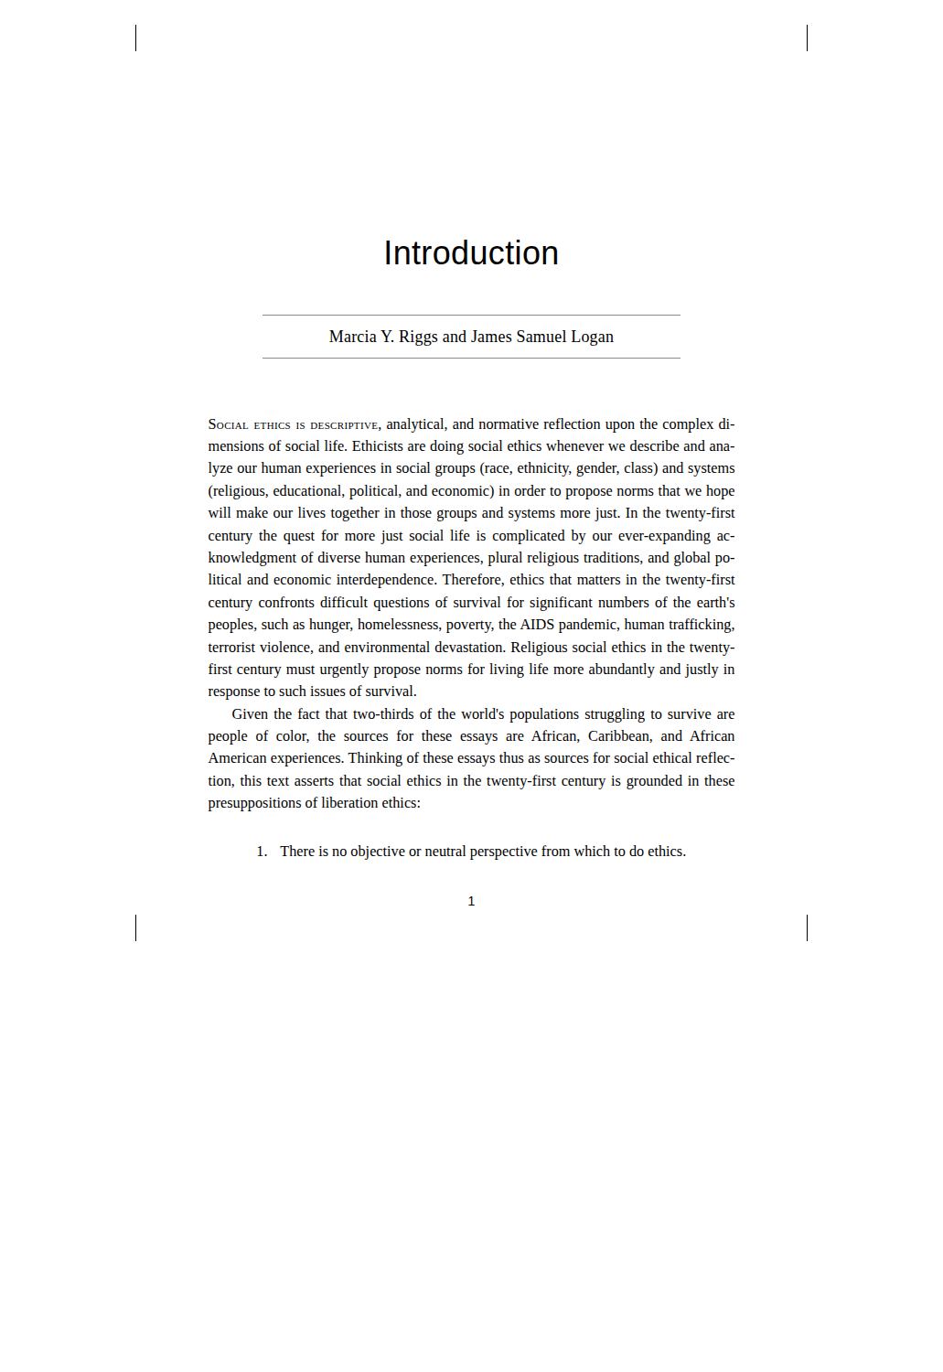Introduction
Marcia Y. Riggs and James Samuel Logan
Social ethics is descriptive, analytical, and normative reflection upon the complex dimensions of social life. Ethicists are doing social ethics whenever we describe and analyze our human experiences in social groups (race, ethnicity, gender, class) and systems (religious, educational, political, and economic) in order to propose norms that we hope will make our lives together in those groups and systems more just. In the twenty-first century the quest for more just social life is complicated by our ever-expanding acknowledgment of diverse human experiences, plural religious traditions, and global political and economic interdependence. Therefore, ethics that matters in the twenty-first century confronts difficult questions of survival for significant numbers of the earth's peoples, such as hunger, homelessness, poverty, the AIDS pandemic, human trafficking, terrorist violence, and environmental devastation. Religious social ethics in the twenty-first century must urgently propose norms for living life more abundantly and justly in response to such issues of survival.
Given the fact that two-thirds of the world's populations struggling to survive are people of color, the sources for these essays are African, Caribbean, and African American experiences. Thinking of these essays thus as sources for social ethical reflection, this text asserts that social ethics in the twenty-first century is grounded in these presuppositions of liberation ethics:
There is no objective or neutral perspective from which to do ethics.
1